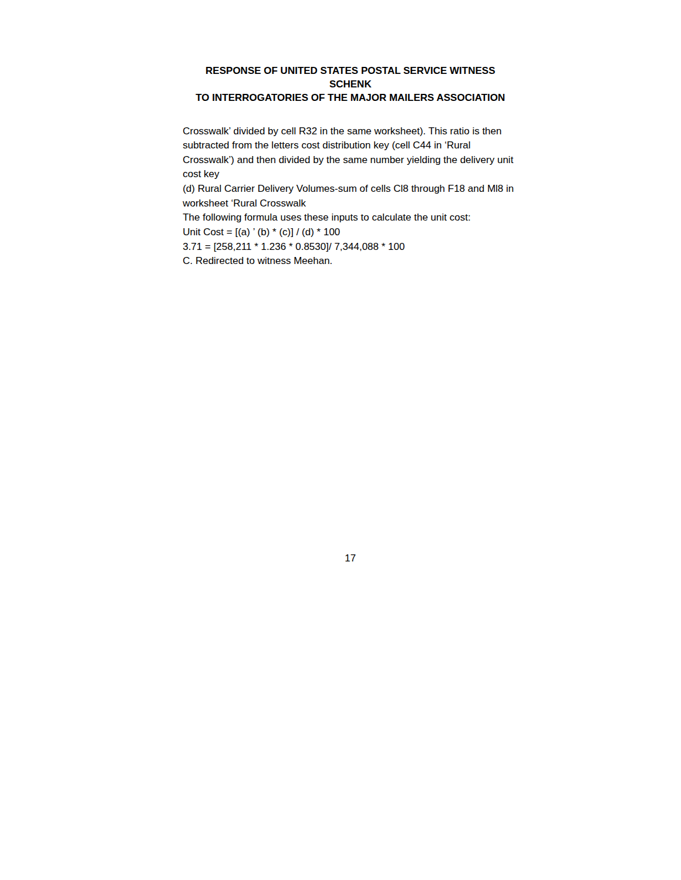RESPONSE OF UNITED STATES POSTAL SERVICE WITNESS SCHENK TO INTERROGATORIES OF THE MAJOR MAILERS ASSOCIATION
Crosswalk’ divided by cell R32 in the same worksheet). This ratio is then subtracted from the letters cost distribution key (cell C44 in ‘Rural Crosswalk’) and then divided by the same number yielding the delivery unit cost key
(d) Rural Carrier Delivery Volumes-sum of cells Cl8 through F18 and Ml8 in worksheet ‘Rural Crosswalk
The following formula uses these inputs to calculate the unit cost:
Unit Cost = [(a) ’ (b) * (c)] / (d) * 100
3.71 = [258,211 * 1.236 * 0.8530]/ 7,344,088 * 100
C. Redirected to witness Meehan.
17